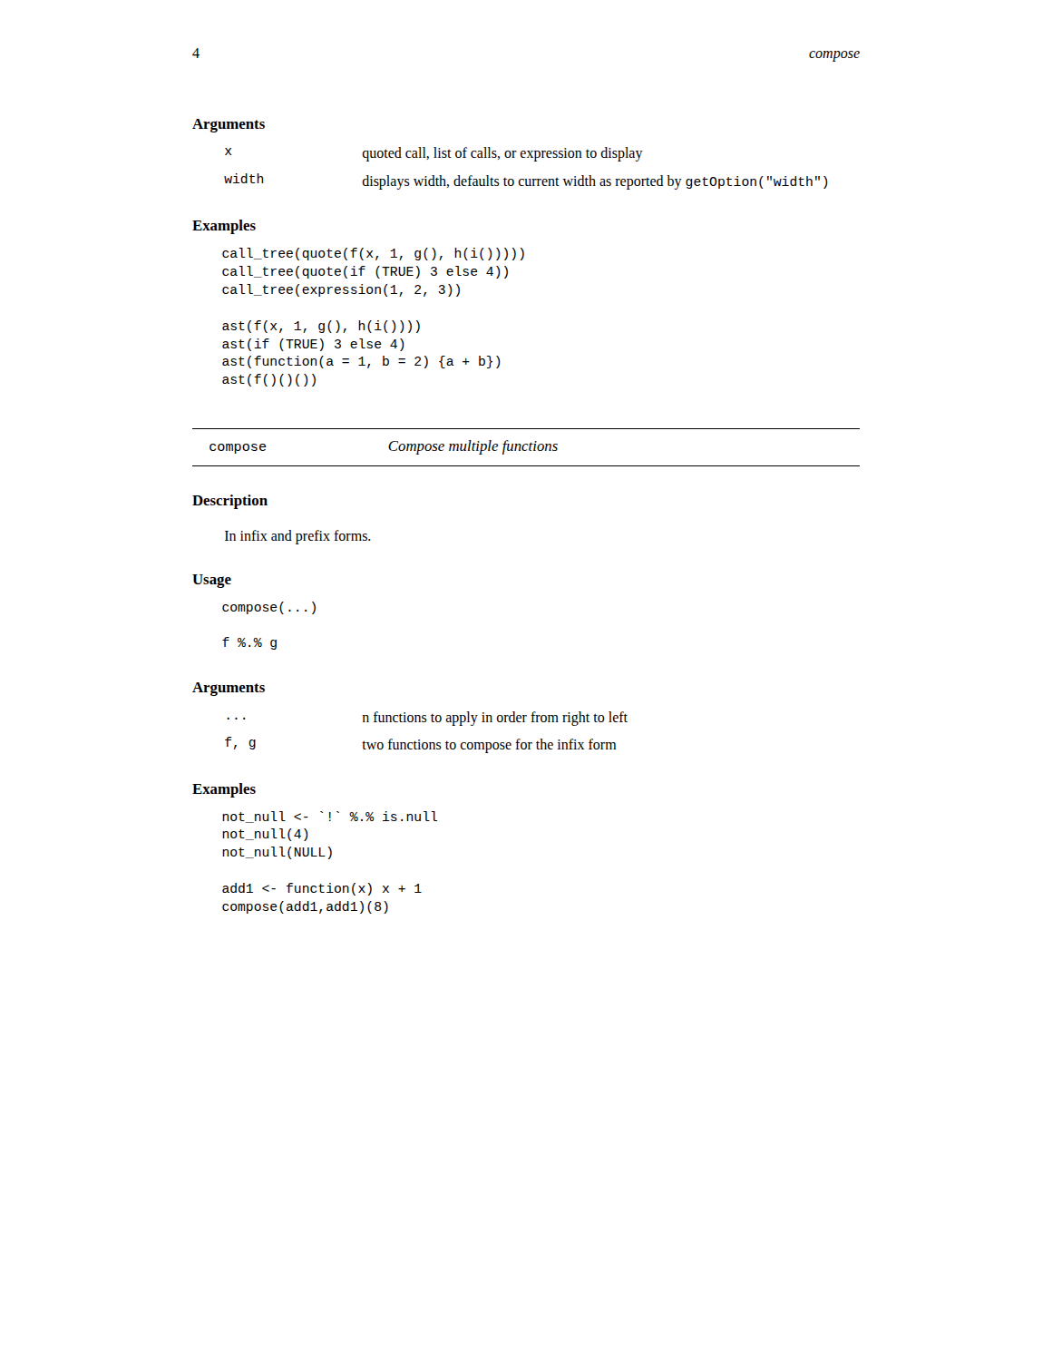4 compose
Arguments
x
quoted call, list of calls, or expression to display
width
displays width, defaults to current width as reported by getOption("width")
Examples
call_tree(quote(f(x, 1, g(), h(i()))))
call_tree(quote(if (TRUE) 3 else 4))
call_tree(expression(1, 2, 3))

ast(f(x, 1, g(), h(i())))
ast(if (TRUE) 3 else 4)
ast(function(a = 1, b = 2) {a + b})
ast(f()()())
compose Compose multiple functions
Description
In infix and prefix forms.
Usage
compose(...)

f %.% g
Arguments
...
n functions to apply in order from right to left
f, g
two functions to compose for the infix form
Examples
not_null <- `!` %.% is.null
not_null(4)
not_null(NULL)

add1 <- function(x) x + 1
compose(add1,add1)(8)